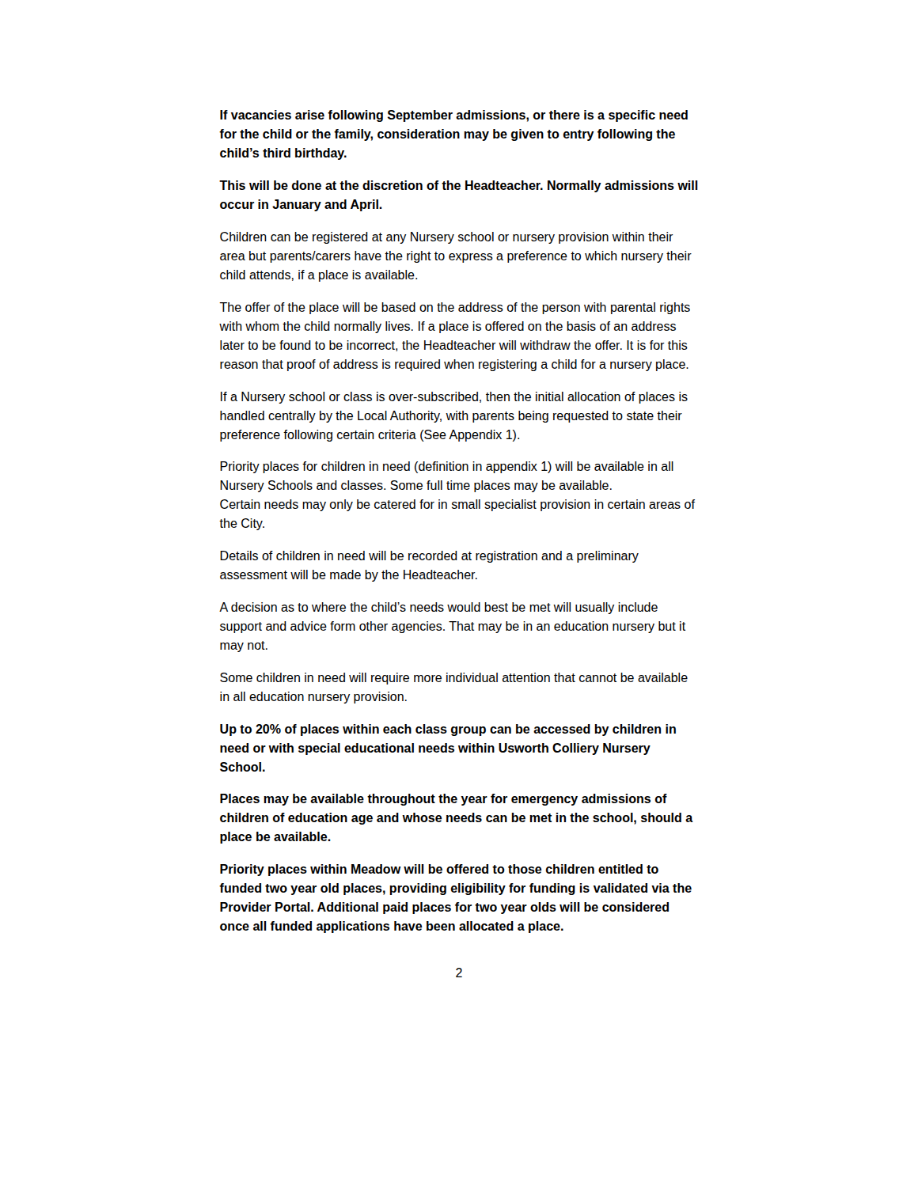If vacancies arise following September admissions, or there is a specific need for the child or the family, consideration may be given to entry following the child’s third birthday.
This will be done at the discretion of the Headteacher. Normally admissions will occur in January and April.
Children can be registered at any Nursery school or nursery provision within their area but parents/carers have the right to express a preference to which nursery their child attends, if a place is available.
The offer of the place will be based on the address of the person with parental rights with whom the child normally lives. If a place is offered on the basis of an address later to be found to be incorrect, the Headteacher will withdraw the offer. It is for this reason that proof of address is required when registering a child for a nursery place.
If a Nursery school or class is over-subscribed, then the initial allocation of places is handled centrally by the Local Authority, with parents being requested to state their preference following certain criteria (See Appendix 1).
Priority places for children in need (definition in appendix 1) will be available in all Nursery Schools and classes. Some full time places may be available.
Certain needs may only be catered for in small specialist provision in certain areas of the City.
Details of children in need will be recorded at registration and a preliminary assessment will be made by the Headteacher.
A decision as to where the child’s needs would best be met will usually include support and advice form other agencies. That may be in an education nursery but it may not.
Some children in need will require more individual attention that cannot be available in all education nursery provision.
Up to 20% of places within each class group can be accessed by children in need or with special educational needs within Usworth Colliery Nursery School.
Places may be available throughout the year for emergency admissions of children of education age and whose needs can be met in the school, should a place be available.
Priority places within Meadow will be offered to those children entitled to funded two year old places, providing eligibility for funding is validated via the Provider Portal. Additional paid places for two year olds will be considered once all funded applications have been allocated a place.
2